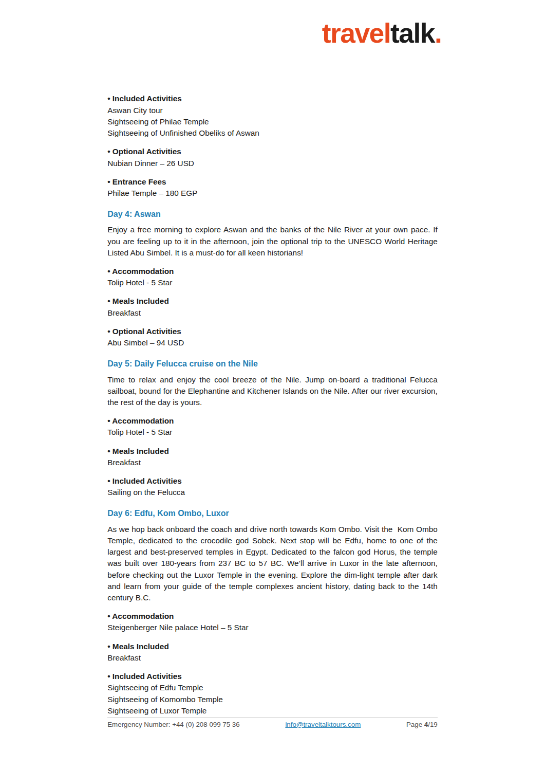travel talk.
• Included Activities
Aswan City tour
Sightseeing of Philae Temple
Sightseeing of Unfinished Obeliks of Aswan
• Optional Activities
Nubian Dinner – 26 USD
• Entrance Fees
Philae Temple – 180 EGP
Day 4: Aswan
Enjoy a free morning to explore Aswan and the banks of the Nile River at your own pace. If you are feeling up to it in the afternoon, join the optional trip to the UNESCO World Heritage Listed Abu Simbel. It is a must-do for all keen historians!
• Accommodation
Tolip Hotel - 5 Star
• Meals Included
Breakfast
• Optional Activities
Abu Simbel – 94 USD
Day 5: Daily Felucca cruise on the Nile
Time to relax and enjoy the cool breeze of the Nile. Jump on-board a traditional Felucca sailboat, bound for the Elephantine and Kitchener Islands on the Nile. After our river excursion, the rest of the day is yours.
• Accommodation
Tolip Hotel - 5 Star
• Meals Included
Breakfast
• Included Activities
Sailing on the Felucca
Day 6: Edfu, Kom Ombo, Luxor
As we hop back onboard the coach and drive north towards Kom Ombo. Visit the Kom Ombo Temple, dedicated to the crocodile god Sobek. Next stop will be Edfu, home to one of the largest and best-preserved temples in Egypt. Dedicated to the falcon god Horus, the temple was built over 180-years from 237 BC to 57 BC. We’ll arrive in Luxor in the late afternoon, before checking out the Luxor Temple in the evening. Explore the dim-light temple after dark and learn from your guide of the temple complexes ancient history, dating back to the 14th century B.C.
• Accommodation
Steigenberger Nile palace Hotel – 5 Star
• Meals Included
Breakfast
• Included Activities
Sightseeing of Edfu Temple
Sightseeing of Komombo Temple
Sightseeing of Luxor Temple
Emergency Number: +44 (0) 208 099 75 36 info@traveltalktours.com Page 4/19